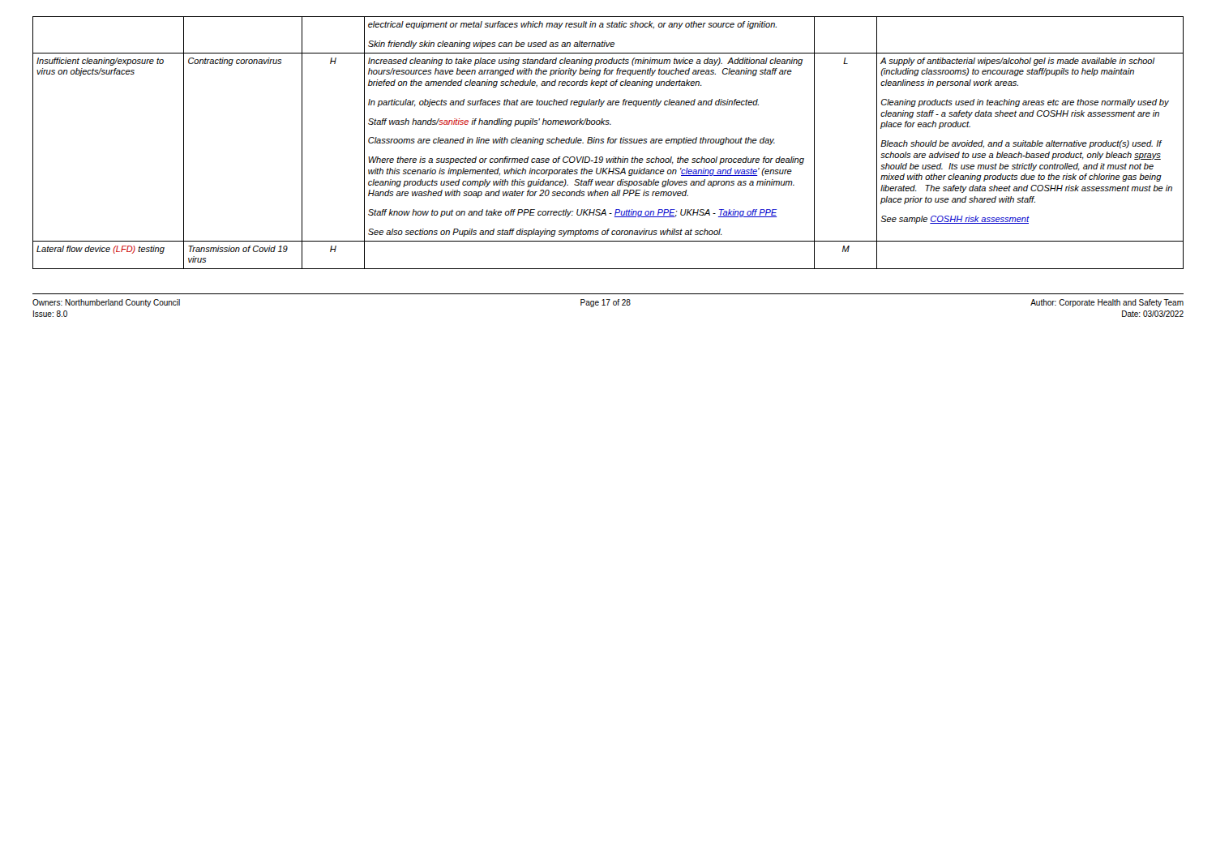| | | | electrical equipment or metal surfaces which may result in a static shock, or any other source of ignition. Skin friendly skin cleaning wipes can be used as an alternative | | |
| Insufficient cleaning/exposure to virus on objects/surfaces | Contracting coronavirus | H | Increased cleaning to take place using standard cleaning products (minimum twice a day). Additional cleaning hours/resources have been arranged with the priority being for frequently touched areas. Cleaning staff are briefed on the amended cleaning schedule, and records kept of cleaning undertaken. In particular, objects and surfaces that are touched regularly are frequently cleaned and disinfected. Staff wash hands/ sanitise if handling pupils' homework/books. Classrooms are cleaned in line with cleaning schedule. Bins for tissues are emptied throughout the day. Where there is a suspected or confirmed case of COVID-19 within the school, the school procedure for dealing with this scenario is implemented, which incorporates the UKHSA guidance on ' cleaning and waste ' (ensure cleaning products used comply with this guidance). Staff wear disposable gloves and aprons as a minimum. Hands are washed with soap and water for 20 seconds when all PPE is removed. Staff know how to put on and take off PPE correctly: UKHSA - Putting on PPE ; UKHSA - Taking off PPE See also sections on Pupils and staff displaying symptoms of coronavirus whilst at school. | L | A supply of antibacterial wipes/alcohol gel is made available in school (including classrooms) to encourage staff/pupils to help maintain cleanliness in personal work areas. Cleaning products used in teaching areas etc are those normally used by cleaning staff - a safety data sheet and COSHH risk assessment are in place for each product. Bleach should be avoided, and a suitable alternative product(s) used. If schools are advised to use a bleach-based product, only bleach sprays should be used. Its use must be strictly controlled, and it must not be mixed with other cleaning products due to the risk of chlorine gas being liberated. The safety data sheet and COSHH risk assessment must be in place prior to use and shared with staff. See sample COSHH risk assessment |
| Lateral flow device (LFD) testing | Transmission of Covid 19 virus | H | | M | |
Owners: Northumberland County Council
Issue: 8.0
Page 17 of 28
Author: Corporate Health and Safety Team
Date: 03/03/2022